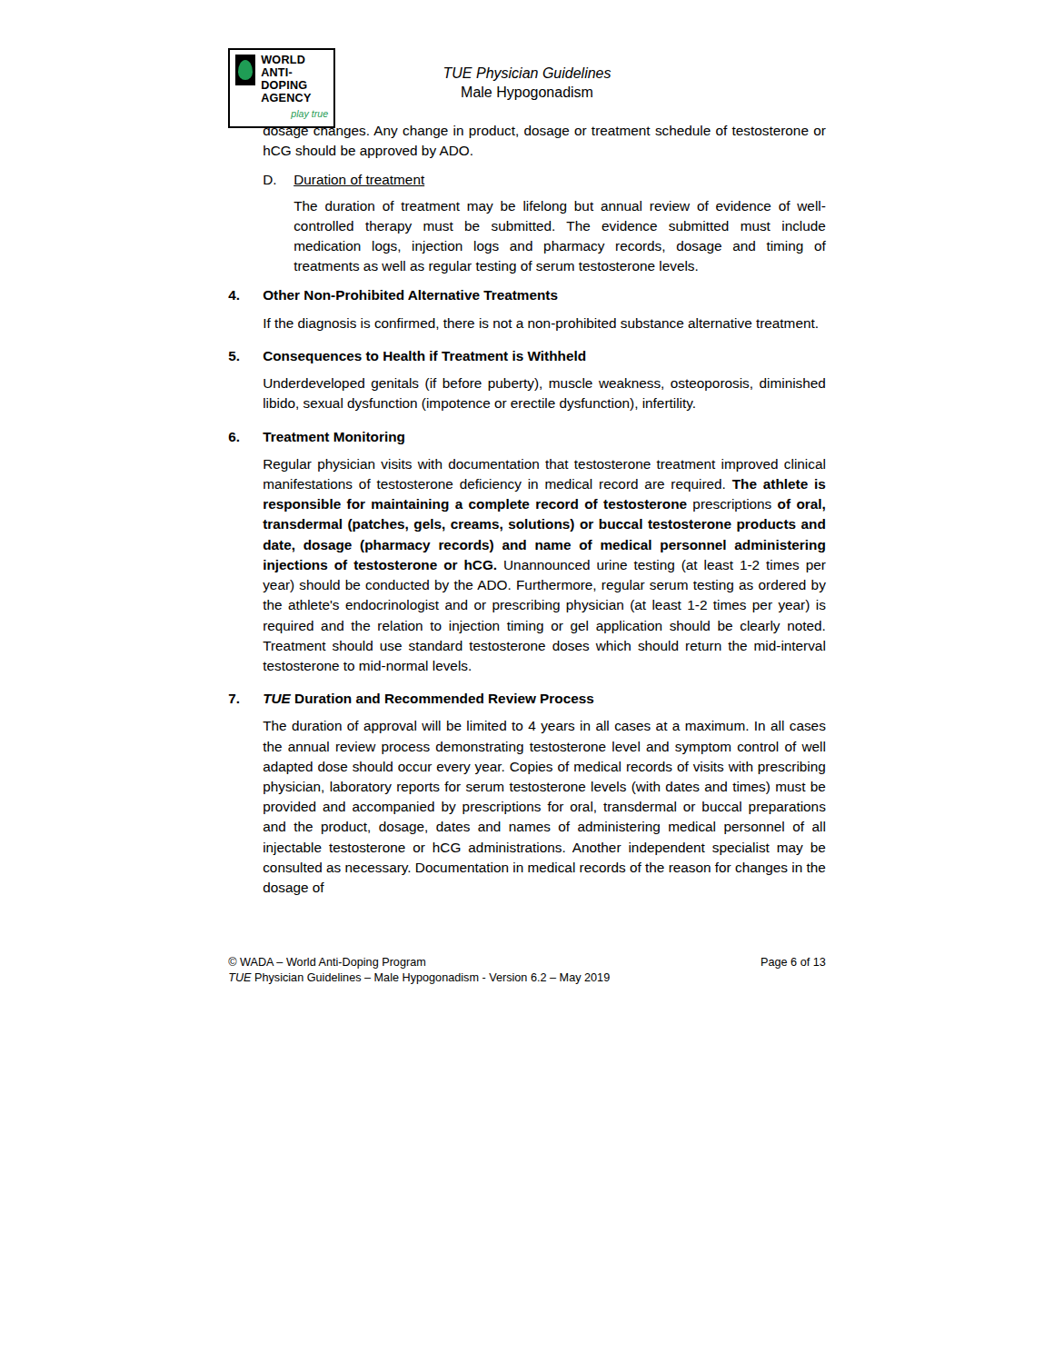World
Anti-Doping
Agency
play true
TUE Physician Guidelines
Male Hypogonadism
dosage changes. Any change in product, dosage or treatment schedule of testosterone or hCG should be approved by ADO.
D.
Duration of treatment
The duration of treatment may be lifelong but annual review of evidence of well-controlled therapy must be submitted. The evidence submitted must include medication logs, injection logs and pharmacy records, dosage and timing of treatments as well as regular testing of serum testosterone levels.
4.
Other Non-Prohibited Alternative Treatments
If the diagnosis is confirmed, there is not a non-prohibited substance alternative treatment.
5.
Consequences to Health if Treatment is Withheld
Underdeveloped genitals (if before puberty), muscle weakness, osteoporosis, diminished libido, sexual dysfunction (impotence or erectile dysfunction), infertility.
6.
Treatment Monitoring
Regular physician visits with documentation that testosterone treatment improved clinical manifestations of testosterone deficiency in medical record are required. The athlete is responsible for maintaining a complete record of testosterone prescriptions of oral, transdermal (patches, gels, creams, solutions) or buccal testosterone products and date, dosage (pharmacy records) and name of medical personnel administering injections of testosterone or hCG. Unannounced urine testing (at least 1-2 times per year) should be conducted by the ADO. Furthermore, regular serum testing as ordered by the athlete's endocrinologist and or prescribing physician (at least 1-2 times per year) is required and the relation to injection timing or gel application should be clearly noted. Treatment should use standard testosterone doses which should return the mid-interval testosterone to mid-normal levels.
7.
TUE Duration and Recommended Review Process
The duration of approval will be limited to 4 years in all cases at a maximum. In all cases the annual review process demonstrating testosterone level and symptom control of well adapted dose should occur every year. Copies of medical records of visits with prescribing physician, laboratory reports for serum testosterone levels (with dates and times) must be provided and accompanied by prescriptions for oral, transdermal or buccal preparations and the product, dosage, dates and names of administering medical personnel of all injectable testosterone or hCG administrations. Another independent specialist may be consulted as necessary. Documentation in medical records of the reason for changes in the dosage of
© WADA – World Anti-Doping Program
TUE Physician Guidelines – Male Hypogonadism - Version 6.2 – May 2019
Page 6 of 13